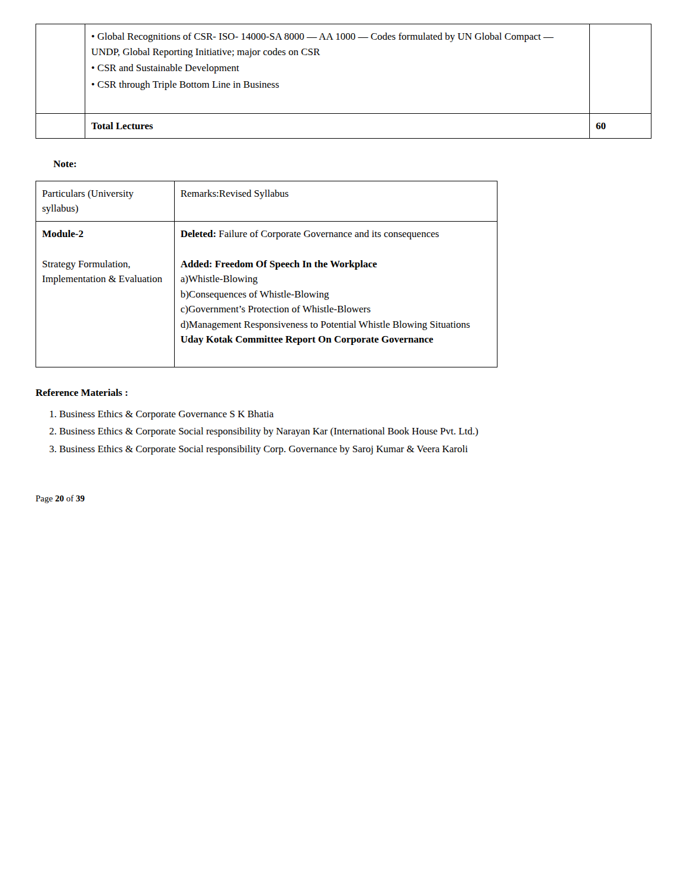| | • Global Recognitions of CSR- ISO- 14000-SA 8000 — AA 1000 — Codes formulated by UN Global Compact — UNDP, Global Reporting Initiative; major codes on CSR • CSR and Sustainable Development • CSR through Triple Bottom Line in Business | |
| | Total Lectures | 60 |
Note:
| Particulars (University syllabus) | Remarks:Revised Syllabus |
| Module-2 Strategy Formulation, Implementation & Evaluation | Deleted: Failure of Corporate Governance and its consequences Added: Freedom Of Speech In the Workplace a)Whistle-Blowing b)Consequences of Whistle-Blowing c)Government’s Protection of Whistle-Blowers d)Management Responsiveness to Potential Whistle Blowing Situations Uday Kotak Committee Report On Corporate Governance |
Reference Materials :
Business Ethics & Corporate Governance S K Bhatia
Business Ethics & Corporate Social responsibility by Narayan Kar (International Book House Pvt. Ltd.)
Business Ethics & Corporate Social responsibility Corp. Governance by Saroj Kumar & Veera Karoli
Page 20 of 39